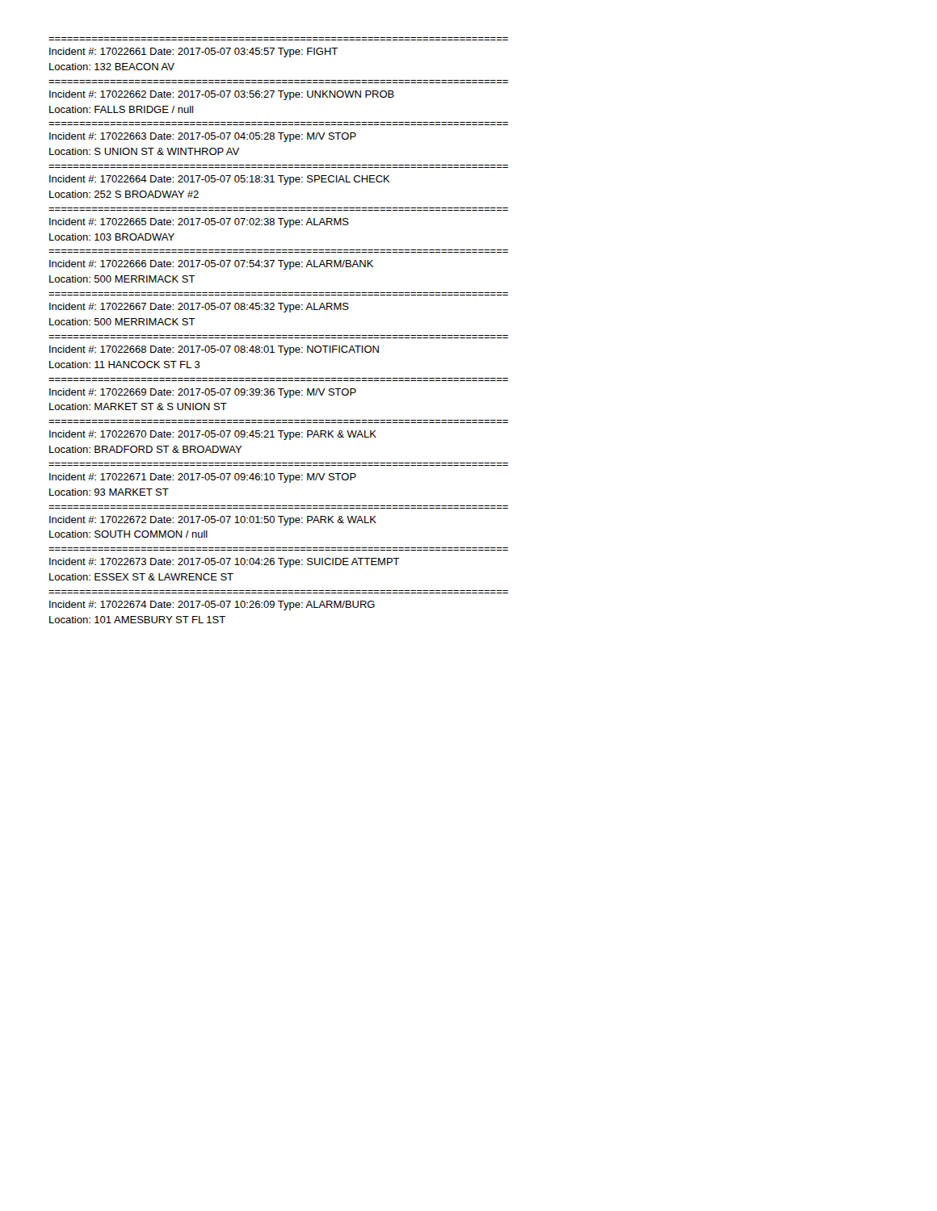===========================================================================
Incident #: 17022661 Date: 2017-05-07 03:45:57 Type: FIGHT
Location: 132 BEACON AV
===========================================================================
Incident #: 17022662 Date: 2017-05-07 03:56:27 Type: UNKNOWN PROB
Location: FALLS BRIDGE / null
===========================================================================
Incident #: 17022663 Date: 2017-05-07 04:05:28 Type: M/V STOP
Location: S UNION ST & WINTHROP AV
===========================================================================
Incident #: 17022664 Date: 2017-05-07 05:18:31 Type: SPECIAL CHECK
Location: 252 S BROADWAY #2
===========================================================================
Incident #: 17022665 Date: 2017-05-07 07:02:38 Type: ALARMS
Location: 103 BROADWAY
===========================================================================
Incident #: 17022666 Date: 2017-05-07 07:54:37 Type: ALARM/BANK
Location: 500 MERRIMACK ST
===========================================================================
Incident #: 17022667 Date: 2017-05-07 08:45:32 Type: ALARMS
Location: 500 MERRIMACK ST
===========================================================================
Incident #: 17022668 Date: 2017-05-07 08:48:01 Type: NOTIFICATION
Location: 11 HANCOCK ST FL 3
===========================================================================
Incident #: 17022669 Date: 2017-05-07 09:39:36 Type: M/V STOP
Location: MARKET ST & S UNION ST
===========================================================================
Incident #: 17022670 Date: 2017-05-07 09:45:21 Type: PARK & WALK
Location: BRADFORD ST & BROADWAY
===========================================================================
Incident #: 17022671 Date: 2017-05-07 09:46:10 Type: M/V STOP
Location: 93 MARKET ST
===========================================================================
Incident #: 17022672 Date: 2017-05-07 10:01:50 Type: PARK & WALK
Location: SOUTH COMMON / null
===========================================================================
Incident #: 17022673 Date: 2017-05-07 10:04:26 Type: SUICIDE ATTEMPT
Location: ESSEX ST & LAWRENCE ST
===========================================================================
Incident #: 17022674 Date: 2017-05-07 10:26:09 Type: ALARM/BURG
Location: 101 AMESBURY ST FL 1ST